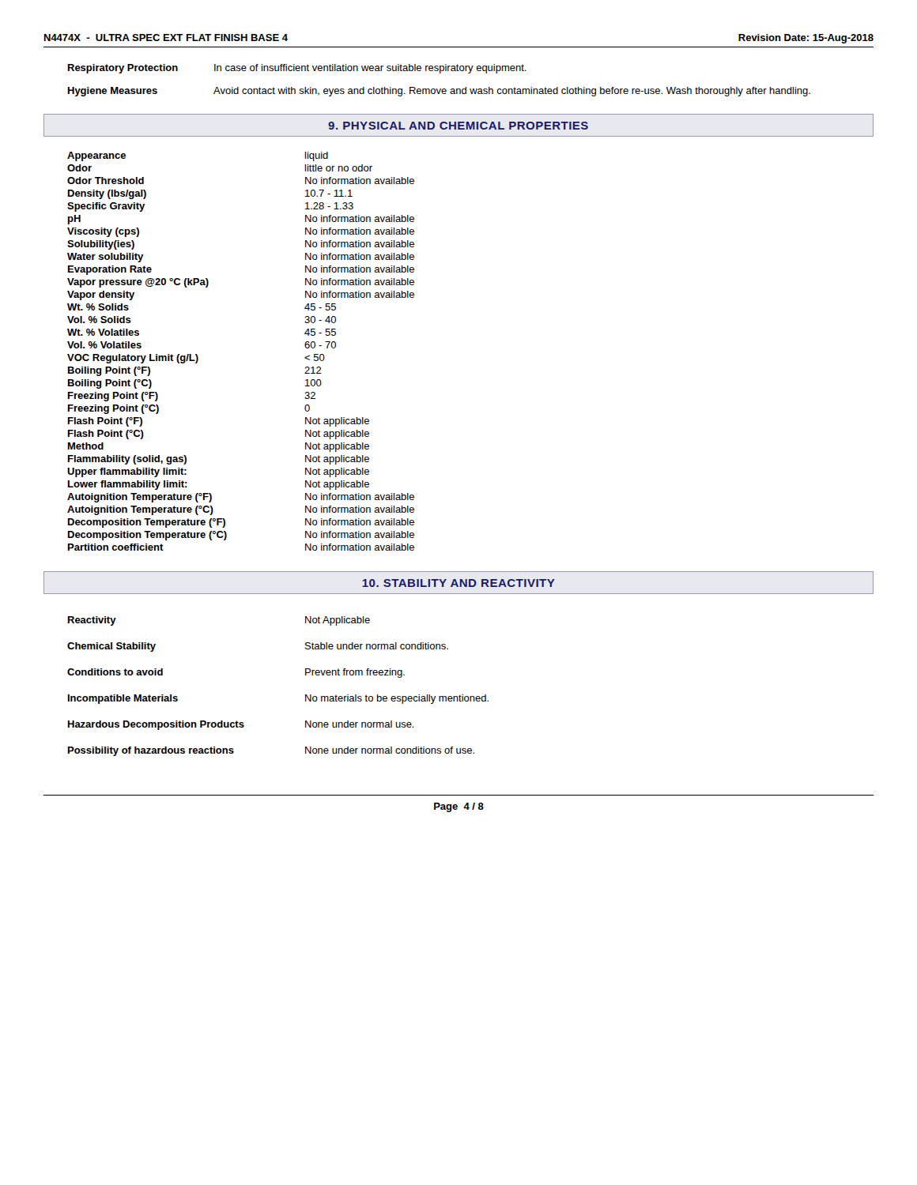N4474X - ULTRA SPEC EXT FLAT FINISH BASE 4
Revision Date: 15-Aug-2018
Respiratory Protection
In case of insufficient ventilation wear suitable respiratory equipment.
Hygiene Measures
Avoid contact with skin, eyes and clothing. Remove and wash contaminated clothing before re-use. Wash thoroughly after handling.
9. PHYSICAL AND CHEMICAL PROPERTIES
| Appearance | liquid |
| Odor | little or no odor |
| Odor Threshold | No information available |
| Density (lbs/gal) | 10.7 - 11.1 |
| Specific Gravity | 1.28 - 1.33 |
| pH | No information available |
| Viscosity (cps) | No information available |
| Solubility(ies) | No information available |
| Water solubility | No information available |
| Evaporation Rate | No information available |
| Vapor pressure @20 °C (kPa) | No information available |
| Vapor density | No information available |
| Wt. % Solids | 45 - 55 |
| Vol. % Solids | 30 - 40 |
| Wt. % Volatiles | 45 - 55 |
| Vol. % Volatiles | 60 - 70 |
| VOC Regulatory Limit (g/L) | < 50 |
| Boiling Point (°F) | 212 |
| Boiling Point (°C) | 100 |
| Freezing Point (°F) | 32 |
| Freezing Point (°C) | 0 |
| Flash Point (°F) | Not applicable |
| Flash Point (°C) | Not applicable |
| Method | Not applicable |
| Flammability (solid, gas) | Not applicable |
| Upper flammability limit: | Not applicable |
| Lower flammability limit: | Not applicable |
| Autoignition Temperature (°F) | No information available |
| Autoignition Temperature (°C) | No information available |
| Decomposition Temperature (°F) | No information available |
| Decomposition Temperature (°C) | No information available |
| Partition coefficient | No information available |
10. STABILITY AND REACTIVITY
| Reactivity | Not Applicable |
| Chemical Stability | Stable under normal conditions. |
| Conditions to avoid | Prevent from freezing. |
| Incompatible Materials | No materials to be especially mentioned. |
| Hazardous Decomposition Products | None under normal use. |
| Possibility of hazardous reactions | None under normal conditions of use. |
Page 4 / 8